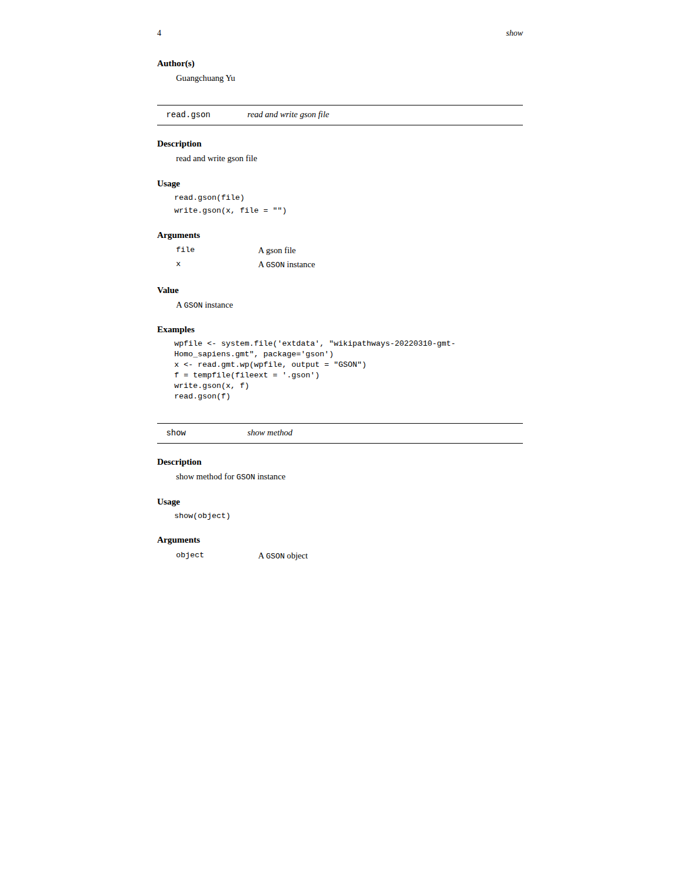4 show
Author(s)
Guangchuang Yu
read.gson read and write gson file
Description
read and write gson file
Usage
read.gson(file)
write.gson(x, file = "")
Arguments
| file | A gson file |
| x | A GSON instance |
Value
A GSON instance
Examples
wpfile <- system.file('extdata', "wikipathways-20220310-gmt-Homo_sapiens.gmt", package='gson')
x <- read.gmt.wp(wpfile, output = "GSON")
f = tempfile(fileext = '.gson')
write.gson(x, f)
read.gson(f)
show show method
Description
show method for GSON instance
Usage
show(object)
Arguments
| object | A GSON object |